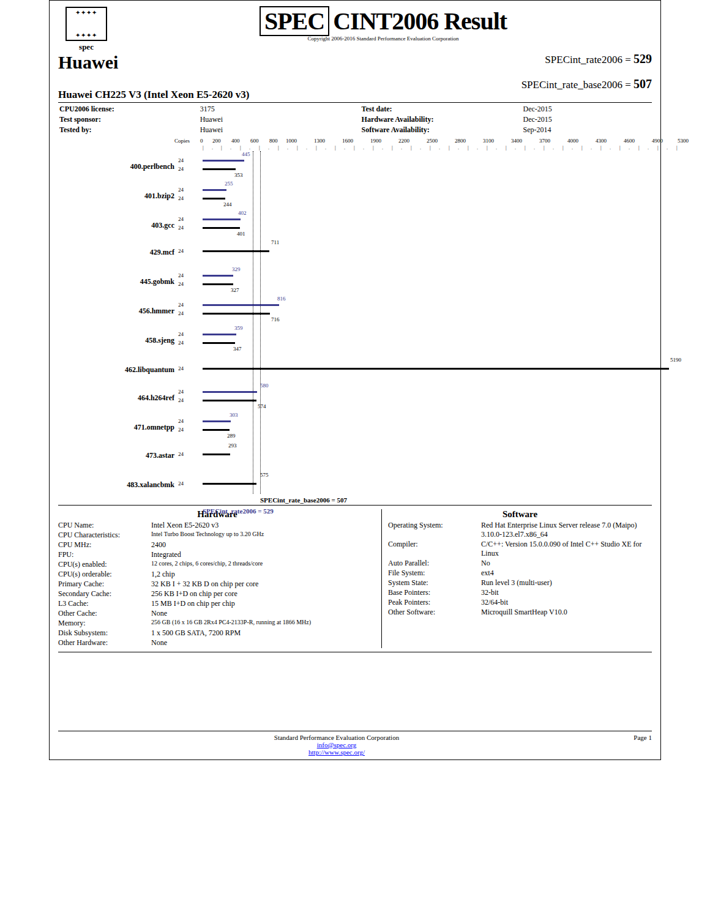spec
SPECCINT2006 Result
Copyright 2006-2016 Standard Performance Evaluation Corporation
Huawei
Huawei CH225 V3 (Intel Xeon E5-2620 v3)
SPECint_rate2006 = 529
SPECint_rate_base2006 = 507
| CPU2006 license: | 3175 | Test date: | Dec-2015 |
| Test sponsor: | Huawei | Hardware Availability: | Dec-2015 |
| Tested by: | Huawei | Software Availability: | Sep-2014 |
Copies 0 200 400 600 800 1000 1300 1600 1900 2200 2500 2800 3100 3400 3700 4000 4300 4600 4900 5300
|.|. |.|. |.|. |.|. |.|. |.|. |.|. |.|. |.|. |.|. |.|. |.|. |.|
400.perlbench
24
24
445
353
401.bzip2
24
24
255
244
403.gcc
24
24
402
401
429.mcf
24
711
445.gobmk
24
24
329
327
456.hmmer
24
24
816
716
458.sjeng
24
24
359
347
462.libquantum
24
5190
464.h264ref
24
24
580
574
471.omnetpp
24
24
303
289
473.astar
24
293
483.xalancbmk
24
575
SPECint_rate_base2006 = 507
SPECint_rate2006 = 529
Hardware
| CPU Name: | Intel Xeon E5-2620 v3 |
| CPU Characteristics: | Intel Turbo Boost Technology up to 3.20 GHz |
| CPU MHz: | 2400 |
| FPU: | Integrated |
| CPU(s) enabled: | 12 cores, 2 chips, 6 cores/chip, 2 threads/core |
| CPU(s) orderable: | 1,2 chip |
| Primary Cache: | 32 KB I + 32 KB D on chip per core |
| Secondary Cache: | 256 KB I+D on chip per core |
| L3 Cache: | 15 MB I+D on chip per chip |
| Other Cache: | None |
| Memory: | 256 GB (16 x 16 GB 2Rx4 PC4-2133P-R, running at 1866 MHz) |
| Disk Subsystem: | 1 x 500 GB SATA, 7200 RPM |
| Other Hardware: | None |
Software
| Operating System: | Red Hat Enterprise Linux Server release 7.0 (Maipo) 3.10.0-123.el7.x86_64 |
| Compiler: | C/C++: Version 15.0.0.090 of Intel C++ Studio XE for Linux |
| Auto Parallel: | No |
| File System: | ext4 |
| System State: | Run level 3 (multi-user) |
| Base Pointers: | 32-bit |
| Peak Pointers: | 32/64-bit |
| Other Software: | Microquill SmartHeap V10.0 |
Standard Performance Evaluation Corporation
info@spec.org
http://www.spec.org/
Page 1